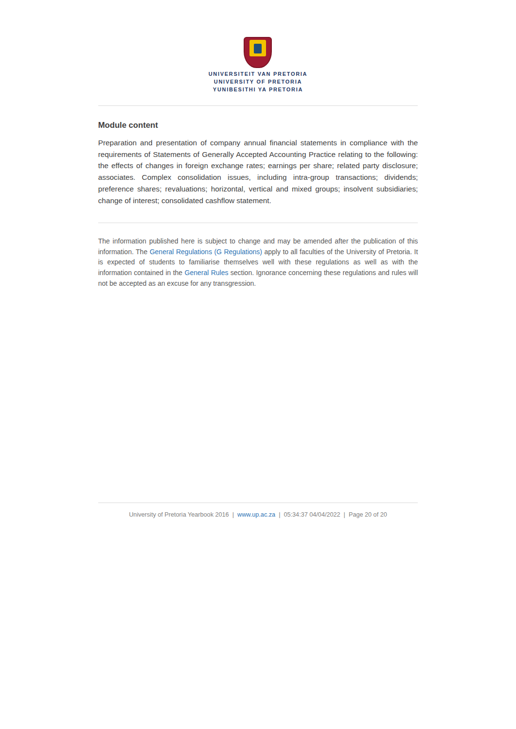Universiteit van Pretoria University of Pretoria Yunibesithi ya Pretoria
Module content
Preparation and presentation of company annual financial statements in compliance with the requirements of Statements of Generally Accepted Accounting Practice relating to the following: the effects of changes in foreign exchange rates; earnings per share; related party disclosure; associates. Complex consolidation issues, including intra-group transactions; dividends; preference shares; revaluations; horizontal, vertical and mixed groups; insolvent subsidiaries; change of interest; consolidated cashflow statement.
The information published here is subject to change and may be amended after the publication of this information. The General Regulations (G Regulations) apply to all faculties of the University of Pretoria. It is expected of students to familiarise themselves well with these regulations as well as with the information contained in the General Rules section. Ignorance concerning these regulations and rules will not be accepted as an excuse for any transgression.
University of Pretoria Yearbook 2016 | www.up.ac.za | 05:34:37 04/04/2022 | Page 20 of 20